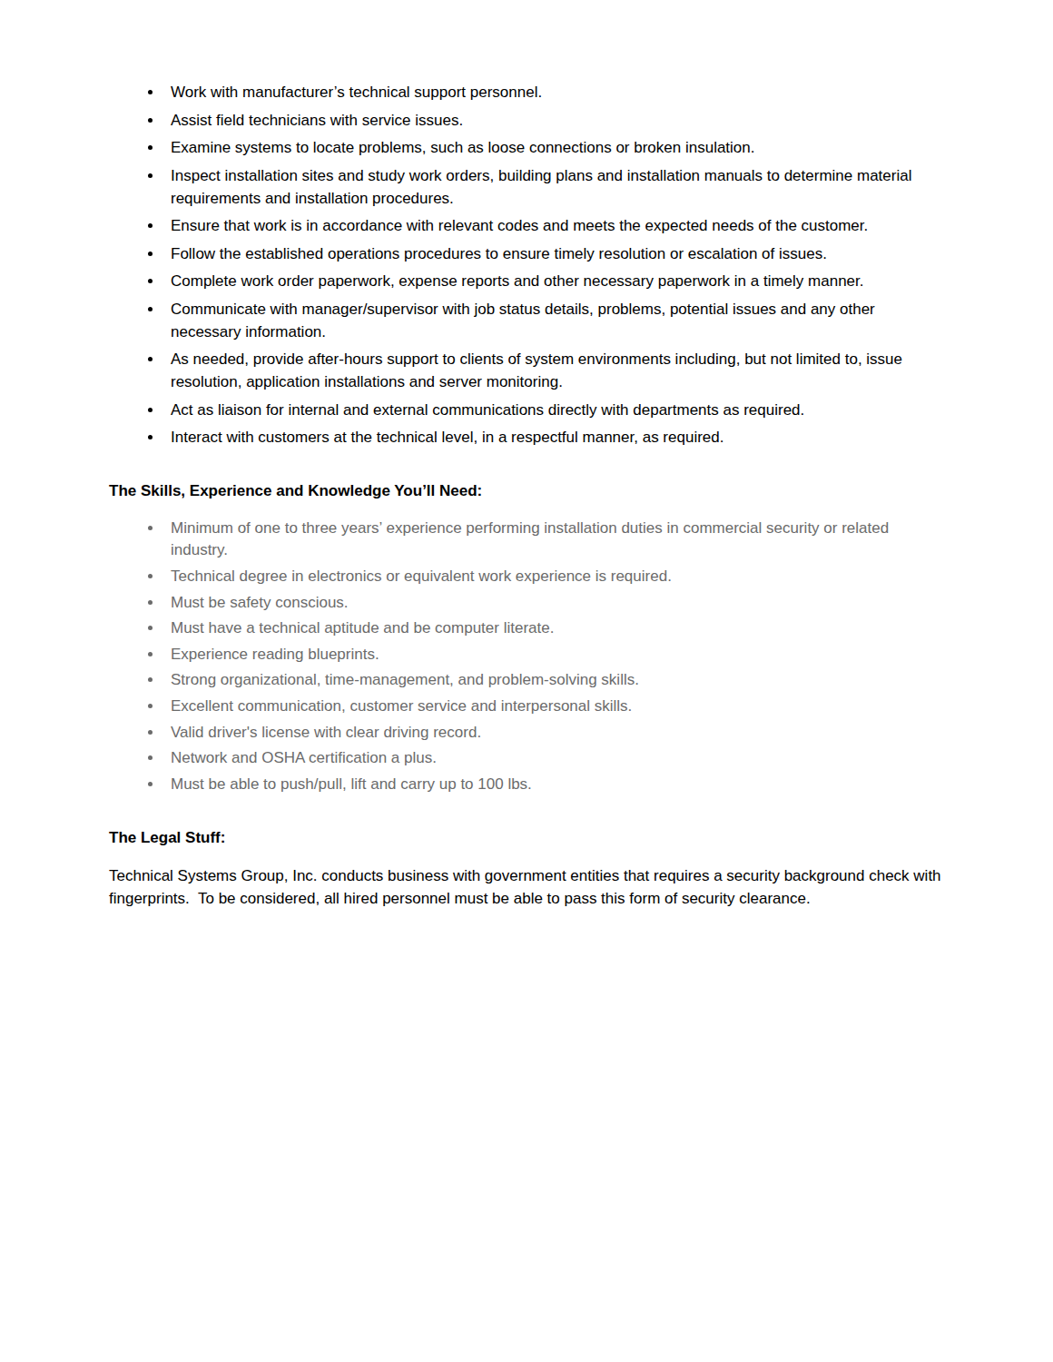Work with manufacturer’s technical support personnel.
Assist field technicians with service issues.
Examine systems to locate problems, such as loose connections or broken insulation.
Inspect installation sites and study work orders, building plans and installation manuals to determine material requirements and installation procedures.
Ensure that work is in accordance with relevant codes and meets the expected needs of the customer.
Follow the established operations procedures to ensure timely resolution or escalation of issues.
Complete work order paperwork, expense reports and other necessary paperwork in a timely manner.
Communicate with manager/supervisor with job status details, problems, potential issues and any other necessary information.
As needed, provide after-hours support to clients of system environments including, but not limited to, issue resolution, application installations and server monitoring.
Act as liaison for internal and external communications directly with departments as required.
Interact with customers at the technical level, in a respectful manner, as required.
The Skills, Experience and Knowledge You’ll Need:
Minimum of one to three years’ experience performing installation duties in commercial security or related industry.
Technical degree in electronics or equivalent work experience is required.
Must be safety conscious.
Must have a technical aptitude and be computer literate.
Experience reading blueprints.
Strong organizational, time-management, and problem-solving skills.
Excellent communication, customer service and interpersonal skills.
Valid driver's license with clear driving record.
Network and OSHA certification a plus.
Must be able to push/pull, lift and carry up to 100 lbs.
The Legal Stuff:
Technical Systems Group, Inc. conducts business with government entities that requires a security background check with fingerprints. To be considered, all hired personnel must be able to pass this form of security clearance.